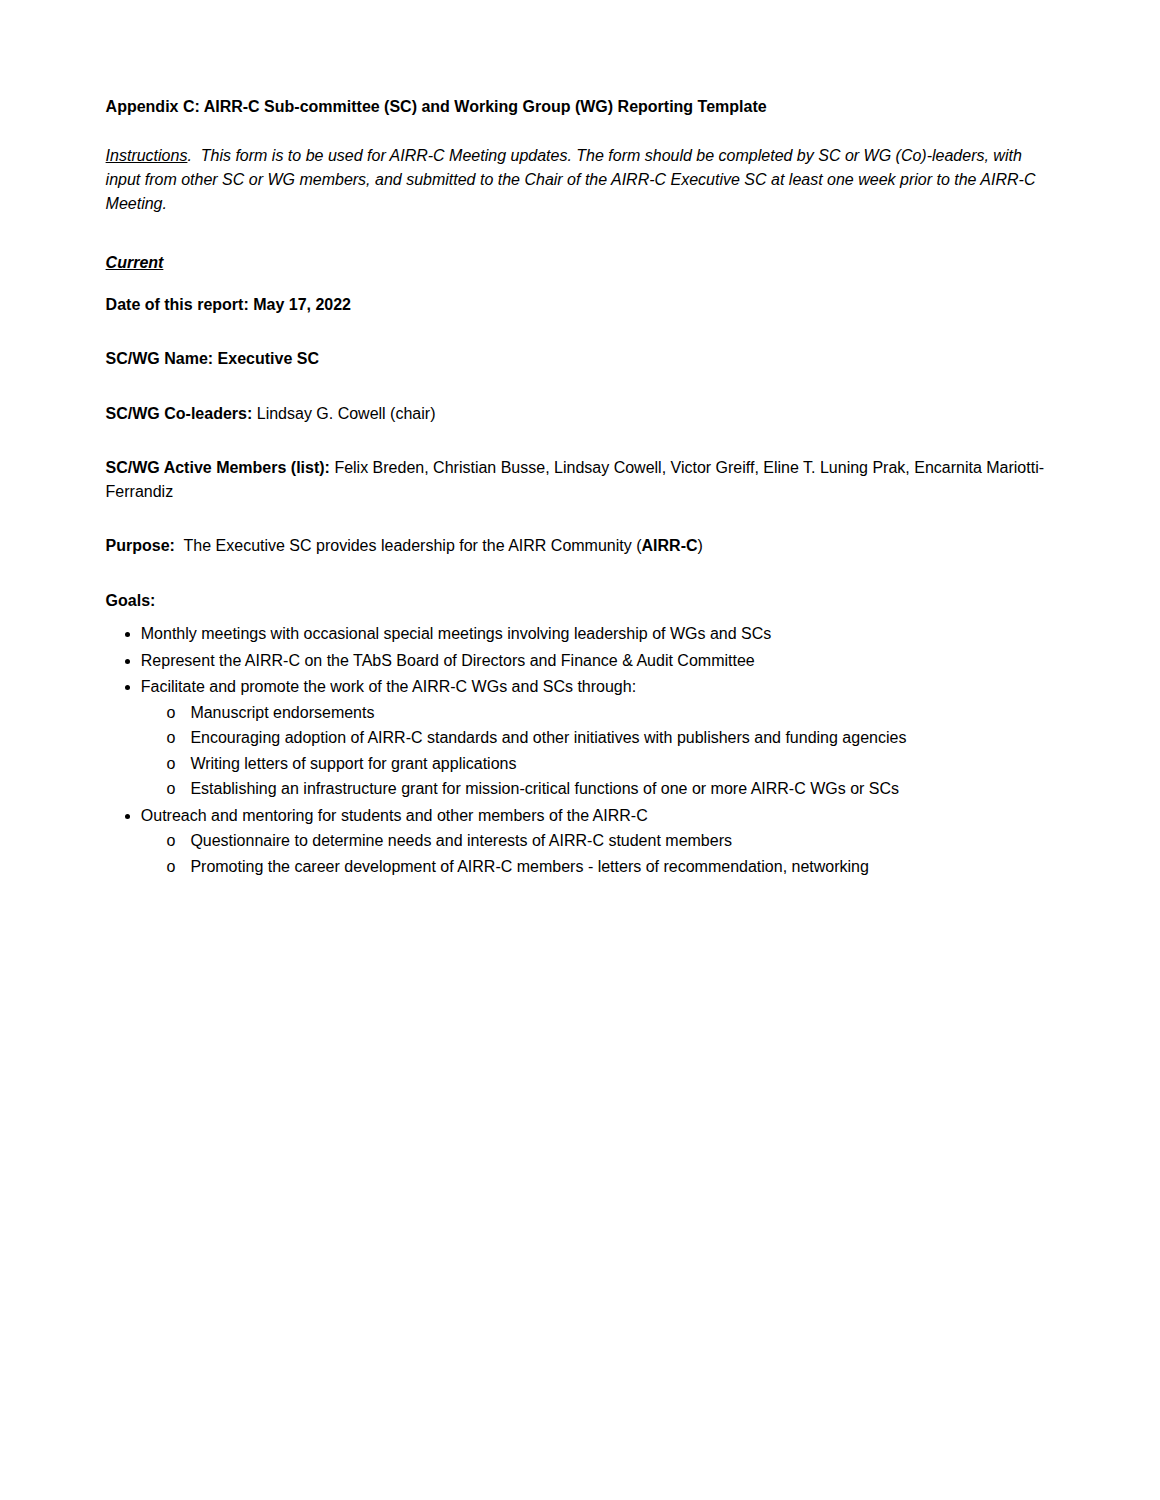Appendix C: AIRR-C Sub-committee (SC) and Working Group (WG) Reporting Template
Instructions. This form is to be used for AIRR-C Meeting updates. The form should be completed by SC or WG (Co)-leaders, with input from other SC or WG members, and submitted to the Chair of the AIRR-C Executive SC at least one week prior to the AIRR-C Meeting.
Current
Date of this report: May 17, 2022
SC/WG Name: Executive SC
SC/WG Co-leaders: Lindsay G. Cowell (chair)
SC/WG Active Members (list): Felix Breden, Christian Busse, Lindsay Cowell, Victor Greiff, Eline T. Luning Prak, Encarnita Mariotti-Ferrandiz
Purpose: The Executive SC provides leadership for the AIRR Community (AIRR-C)
Goals:
Monthly meetings with occasional special meetings involving leadership of WGs and SCs
Represent the AIRR-C on the TAbS Board of Directors and Finance & Audit Committee
Facilitate and promote the work of the AIRR-C WGs and SCs through:
Manuscript endorsements
Encouraging adoption of AIRR-C standards and other initiatives with publishers and funding agencies
Writing letters of support for grant applications
Establishing an infrastructure grant for mission-critical functions of one or more AIRR-C WGs or SCs
Outreach and mentoring for students and other members of the AIRR-C
Questionnaire to determine needs and interests of AIRR-C student members
Promoting the career development of AIRR-C members - letters of recommendation, networking